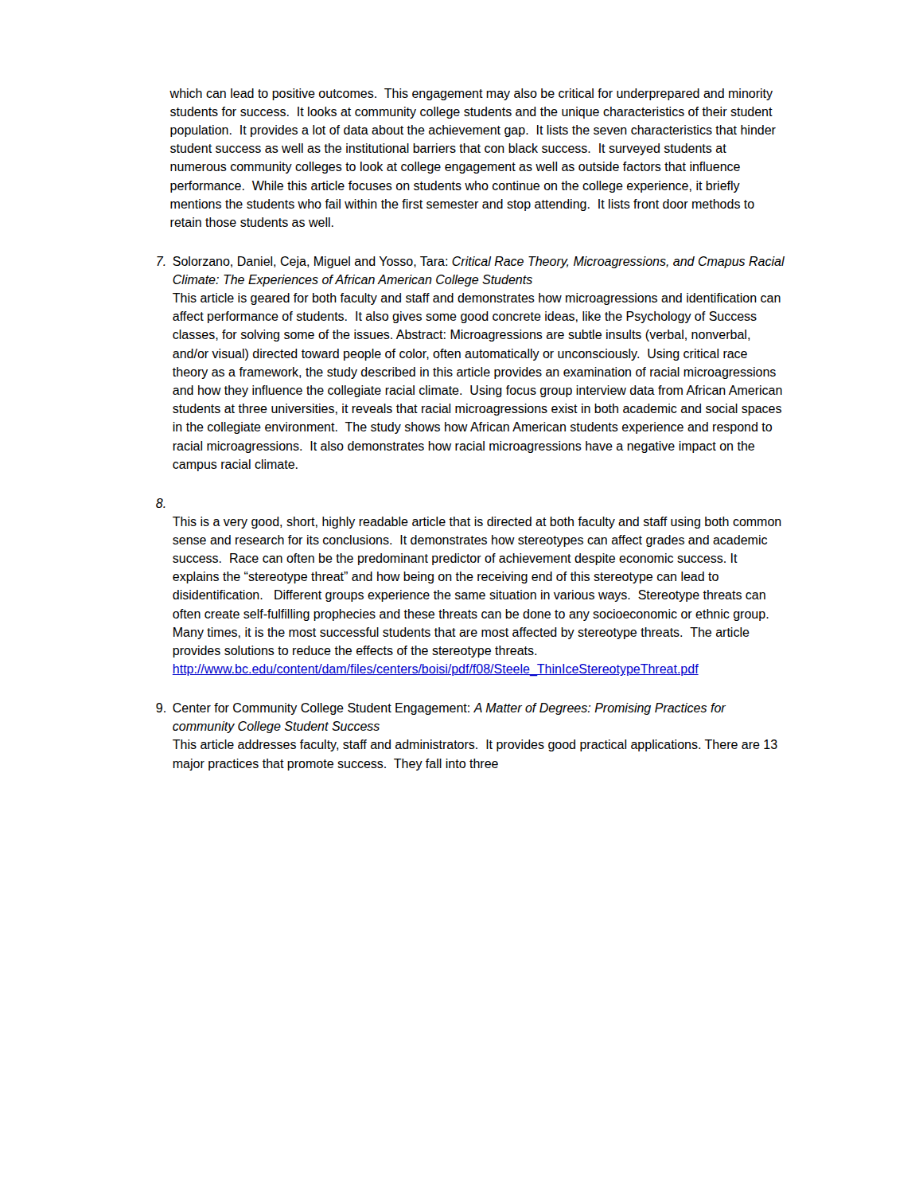which can lead to positive outcomes. This engagement may also be critical for underprepared and minority students for success. It looks at community college students and the unique characteristics of their student population. It provides a lot of data about the achievement gap. It lists the seven characteristics that hinder student success as well as the institutional barriers that con black success. It surveyed students at numerous community colleges to look at college engagement as well as outside factors that influence performance. While this article focuses on students who continue on the college experience, it briefly mentions the students who fail within the first semester and stop attending. It lists front door methods to retain those students as well.
Solorzano, Daniel, Ceja, Miguel and Yosso, Tara: Critical Race Theory, Microagressions, and Cmapus Racial Climate: The Experiences of African American College Students
This article is geared for both faculty and staff and demonstrates how microagressions and identification can affect performance of students. It also gives some good concrete ideas, like the Psychology of Success classes, for solving some of the issues. Abstract: Microagressions are subtle insults (verbal, nonverbal, and/or visual) directed toward people of color, often automatically or unconsciously. Using critical race theory as a framework, the study described in this article provides an examination of racial microagressions and how they influence the collegiate racial climate. Using focus group interview data from African American students at three universities, it reveals that racial microagressions exist in both academic and social spaces in the collegiate environment. The study shows how African American students experience and respond to racial microagressions. It also demonstrates how racial microagressions have a negative impact on the campus racial climate.
This is a very good, short, highly readable article that is directed at both faculty and staff using both common sense and research for its conclusions. It demonstrates how stereotypes can affect grades and academic success. Race can often be the predominant predictor of achievement despite economic success. It explains the “stereotype threat” and how being on the receiving end of this stereotype can lead to disidentification. Different groups experience the same situation in various ways. Stereotype threats can often create self-fulfilling prophecies and these threats can be done to any socioeconomic or ethnic group. Many times, it is the most successful students that are most affected by stereotype threats. The article provides solutions to reduce the effects of the stereotype threats.
http://www.bc.edu/content/dam/files/centers/boisi/pdf/f08/Steele_ThinIceStereotypeThreat.pdf
Center for Community College Student Engagement: A Matter of Degrees: Promising Practices for community College Student Success
This article addresses faculty, staff and administrators. It provides good practical applications. There are 13 major practices that promote success. They fall into three